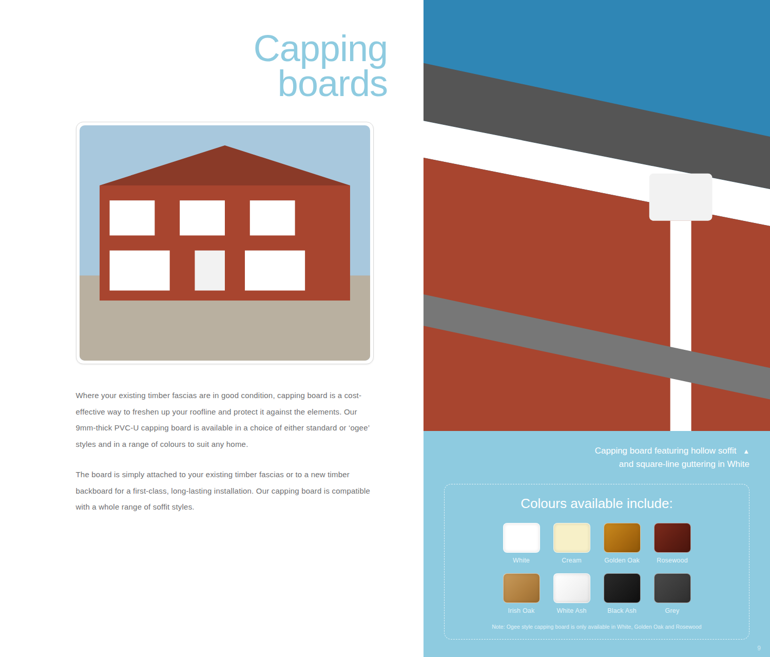Capping boards
Where your existing timber fascias are in good condition, capping board is a cost-effective way to freshen up your roofline and protect it against the elements. Our 9mm-thick PVC-U capping board is available in a choice of either standard or ‘ogee’ styles and in a range of colours to suit any home.
The board is simply attached to your existing timber fascias or to a new timber backboard for a first-class, long-lasting installation. Our capping board is compatible with a whole range of soffit styles.
Capping board featuring hollow soffit ▲
and square-line guttering in White
Colours available include:
White
Cream
Golden Oak
Rosewood
Irish Oak
White Ash
Black Ash
Grey
Note: Ogee style capping board is only available in White, Golden Oak and Rosewood
9